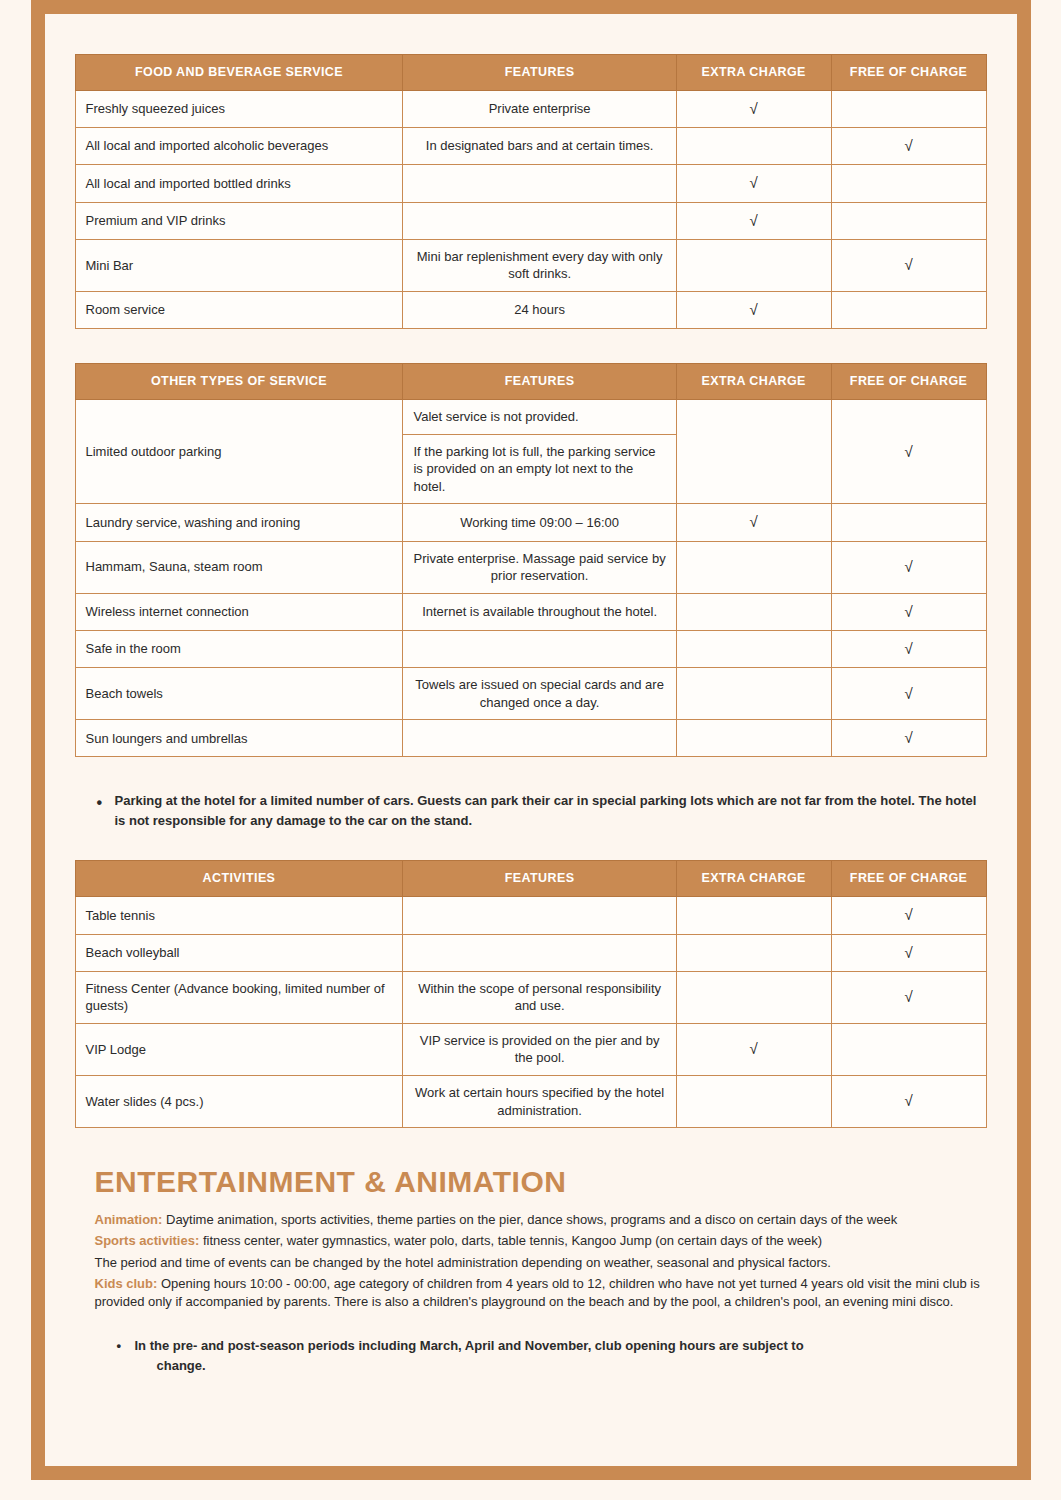| Food and Beverage Service | Features | Extra Charge | Free of Charge |
| --- | --- | --- | --- |
| Freshly squeezed juices | Private enterprise | √ | |
| All local and imported alcoholic beverages | In designated bars and at certain times. | | √ |
| All local and imported bottled drinks | | √ | |
| Premium and VIP drinks | | √ | |
| Mini Bar | Mini bar replenishment every day with only soft drinks. | | √ |
| Room service | 24 hours | √ | |
| Other Types of Service | Features | Extra Charge | Free of Charge |
| --- | --- | --- | --- |
| Limited outdoor parking | Valet service is not provided. | | √ |
| If the parking lot is full, the parking service is provided on an empty lot next to the hotel. |
| Laundry service, washing and ironing | Working time 09:00 – 16:00 | √ | |
| Hammam, Sauna, steam room | Private enterprise. Massage paid service by prior reservation. | | √ |
| Wireless internet connection | Internet is available throughout the hotel. | | √ |
| Safe in the room | | | √ |
| Beach towels | Towels are issued on special cards and are changed once a day. | | √ |
| Sun loungers and umbrellas | | | √ |
Parking at the hotel for a limited number of cars. Guests can park their car in special parking lots which are not far from the hotel. The hotel is not responsible for any damage to the car on the stand.
| Activities | Features | Extra Charge | Free of Charge |
| --- | --- | --- | --- |
| Table tennis | | | √ |
| Beach volleyball | | | √ |
| Fitness Center (Advance booking, limited number of guests) | Within the scope of personal responsibility and use. | | √ |
| VIP Lodge | VIP service is provided on the pier and by the pool. | √ | |
| Water slides (4 pcs.) | Work at certain hours specified by the hotel administration. | | √ |
ENTERTAINMENT & ANIMATION
Animation: Daytime animation, sports activities, theme parties on the pier, dance shows, programs and a disco on certain days of the week
Sports activities: fitness center, water gymnastics, water polo, darts, table tennis, Kangoo Jump (on certain days of the week)
The period and time of events can be changed by the hotel administration depending on weather, seasonal and physical factors.
Kids club: Opening hours 10:00 - 00:00, age category of children from 4 years old to 12, children who have not yet turned 4 years old visit the mini club is provided only if accompanied by parents. There is also a children's playground on the beach and by the pool, a children's pool, an evening mini disco.
In the pre- and post-season periods including March, April and November, club opening hours are subject to change.